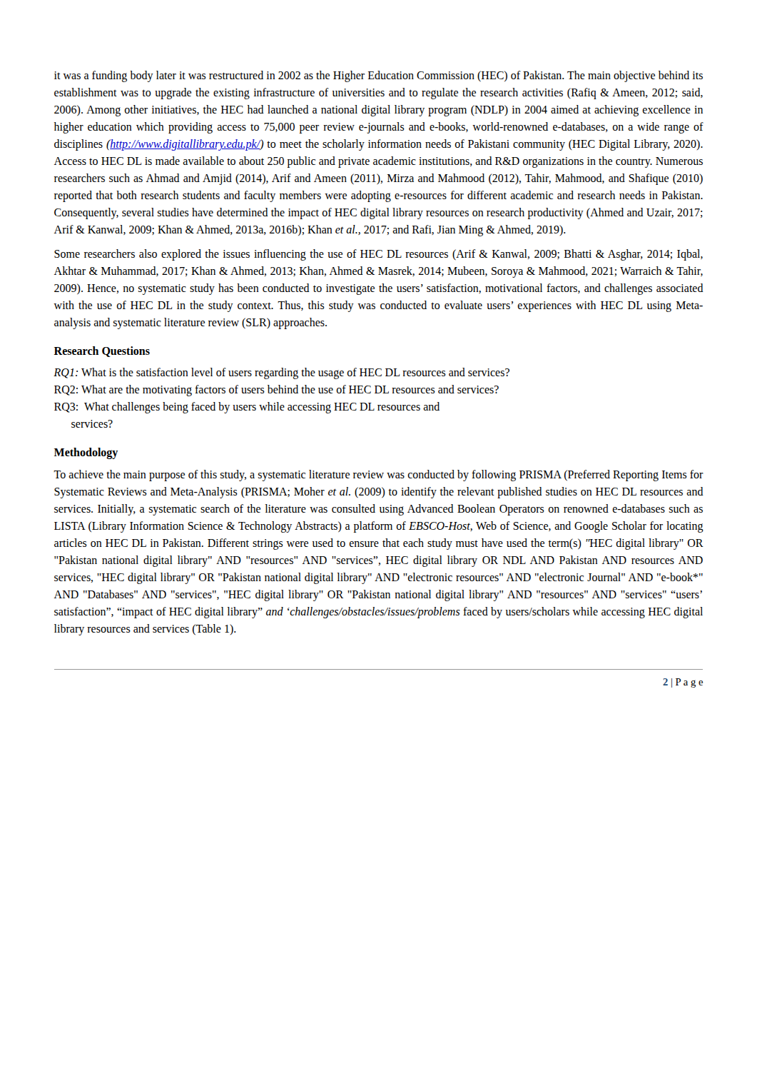it was a funding body later it was restructured in 2002 as the Higher Education Commission (HEC) of Pakistan. The main objective behind its establishment was to upgrade the existing infrastructure of universities and to regulate the research activities (Rafiq & Ameen, 2012; said, 2006). Among other initiatives, the HEC had launched a national digital library program (NDLP) in 2004 aimed at achieving excellence in higher education which providing access to 75,000 peer review e-journals and e-books, world-renowned e-databases, on a wide range of disciplines (http://www.digitallibrary.edu.pk/) to meet the scholarly information needs of Pakistani community (HEC Digital Library, 2020). Access to HEC DL is made available to about 250 public and private academic institutions, and R&D organizations in the country. Numerous researchers such as Ahmad and Amjid (2014), Arif and Ameen (2011), Mirza and Mahmood (2012), Tahir, Mahmood, and Shafique (2010) reported that both research students and faculty members were adopting e-resources for different academic and research needs in Pakistan. Consequently, several studies have determined the impact of HEC digital library resources on research productivity (Ahmed and Uzair, 2017; Arif & Kanwal, 2009; Khan & Ahmed, 2013a, 2016b); Khan et al., 2017; and Rafi, Jian Ming & Ahmed, 2019).
Some researchers also explored the issues influencing the use of HEC DL resources (Arif & Kanwal, 2009; Bhatti & Asghar, 2014; Iqbal, Akhtar & Muhammad, 2017; Khan & Ahmed, 2013; Khan, Ahmed & Masrek, 2014; Mubeen, Soroya & Mahmood, 2021; Warraich & Tahir, 2009). Hence, no systematic study has been conducted to investigate the users’ satisfaction, motivational factors, and challenges associated with the use of HEC DL in the study context. Thus, this study was conducted to evaluate users’ experiences with HEC DL using Meta-analysis and systematic literature review (SLR) approaches.
Research Questions
RQ1: What is the satisfaction level of users regarding the usage of HEC DL resources and services?
RQ2: What are the motivating factors of users behind the use of HEC DL resources and services?
RQ3: What challenges being faced by users while accessing HEC DL resources and
services?
Methodology
To achieve the main purpose of this study, a systematic literature review was conducted by following PRISMA (Preferred Reporting Items for Systematic Reviews and Meta-Analysis (PRISMA; Moher et al. (2009) to identify the relevant published studies on HEC DL resources and services. Initially, a systematic search of the literature was consulted using Advanced Boolean Operators on renowned e-databases such as LISTA (Library Information Science & Technology Abstracts) a platform of EBSCO-Host, Web of Science, and Google Scholar for locating articles on HEC DL in Pakistan. Different strings were used to ensure that each study must have used the term(s) "HEC digital library" OR "Pakistan national digital library" AND "resources" AND "services”, HEC digital library OR NDL AND Pakistan AND resources AND services, "HEC digital library" OR "Pakistan national digital library" AND "electronic resources" AND "electronic Journal" AND "e-book*" AND "Databases" AND "services", "HEC digital library" OR "Pakistan national digital library" AND "resources" AND "services" “users’ satisfaction”, “impact of HEC digital library” and ‘challenges/obstacles/issues/problems faced by users/scholars while accessing HEC digital library resources and services (Table 1).
2 | P a g e